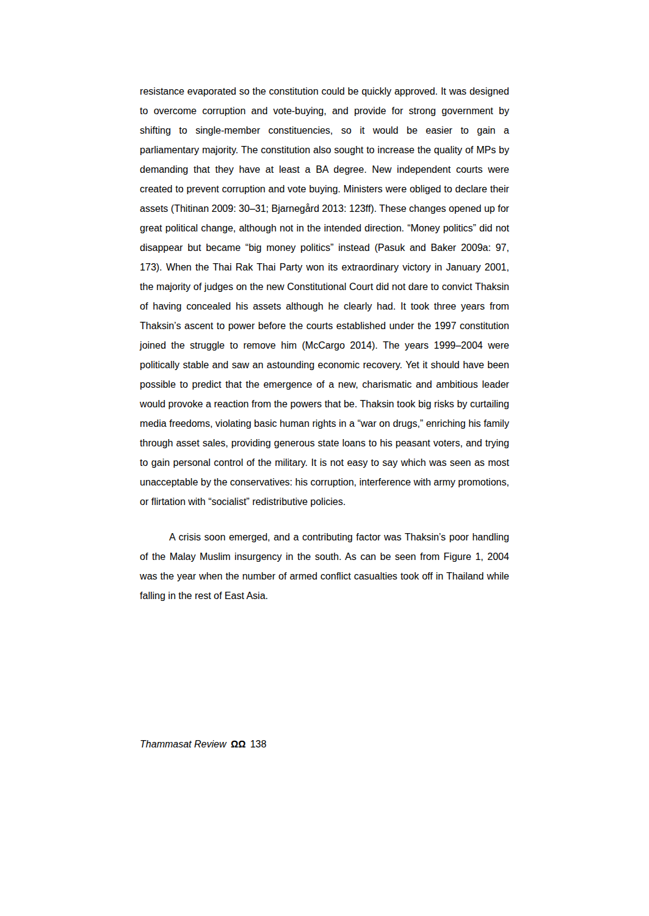resistance evaporated so the constitution could be quickly approved. It was designed to overcome corruption and vote-buying, and provide for strong government by shifting to single-member constituencies, so it would be easier to gain a parliamentary majority. The constitution also sought to increase the quality of MPs by demanding that they have at least a BA degree. New independent courts were created to prevent corruption and vote buying. Ministers were obliged to declare their assets (Thitinan 2009: 30–31; Bjarnegård 2013: 123ff). These changes opened up for great political change, although not in the intended direction. “Money politics” did not disappear but became “big money politics” instead (Pasuk and Baker 2009a: 97, 173). When the Thai Rak Thai Party won its extraordinary victory in January 2001, the majority of judges on the new Constitutional Court did not dare to convict Thaksin of having concealed his assets although he clearly had. It took three years from Thaksin’s ascent to power before the courts established under the 1997 constitution joined the struggle to remove him (McCargo 2014). The years 1999–2004 were politically stable and saw an astounding economic recovery. Yet it should have been possible to predict that the emergence of a new, charismatic and ambitious leader would provoke a reaction from the powers that be. Thaksin took big risks by curtailing media freedoms, violating basic human rights in a “war on drugs,” enriching his family through asset sales, providing generous state loans to his peasant voters, and trying to gain personal control of the military. It is not easy to say which was seen as most unacceptable by the conservatives: his corruption, interference with army promotions, or flirtation with “socialist” redistributive policies.
A crisis soon emerged, and a contributing factor was Thaksin’s poor handling of the Malay Muslim insurgency in the south. As can be seen from Figure 1, 2004 was the year when the number of armed conflict casualties took off in Thailand while falling in the rest of East Asia.
Thammasat Review ΩΩ 138